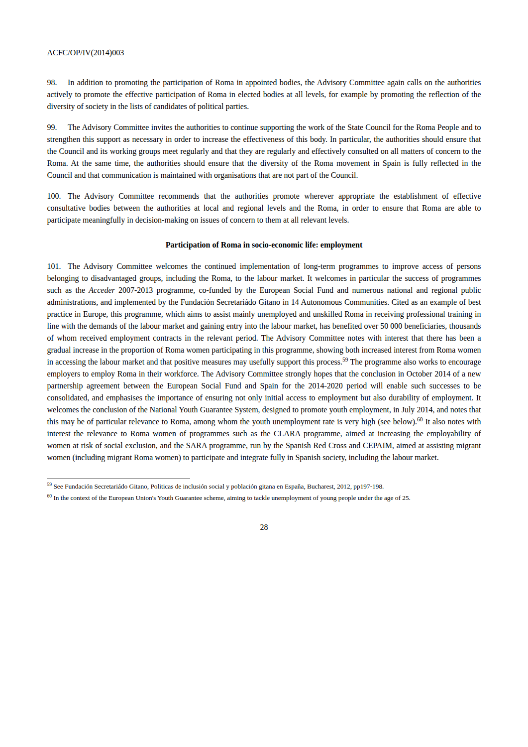ACFC/OP/IV(2014)003
98. In addition to promoting the participation of Roma in appointed bodies, the Advisory Committee again calls on the authorities actively to promote the effective participation of Roma in elected bodies at all levels, for example by promoting the reflection of the diversity of society in the lists of candidates of political parties.
99. The Advisory Committee invites the authorities to continue supporting the work of the State Council for the Roma People and to strengthen this support as necessary in order to increase the effectiveness of this body. In particular, the authorities should ensure that the Council and its working groups meet regularly and that they are regularly and effectively consulted on all matters of concern to the Roma. At the same time, the authorities should ensure that the diversity of the Roma movement in Spain is fully reflected in the Council and that communication is maintained with organisations that are not part of the Council.
100. The Advisory Committee recommends that the authorities promote wherever appropriate the establishment of effective consultative bodies between the authorities at local and regional levels and the Roma, in order to ensure that Roma are able to participate meaningfully in decision-making on issues of concern to them at all relevant levels.
Participation of Roma in socio-economic life: employment
101. The Advisory Committee welcomes the continued implementation of long-term programmes to improve access of persons belonging to disadvantaged groups, including the Roma, to the labour market. It welcomes in particular the success of programmes such as the Acceder 2007-2013 programme, co-funded by the European Social Fund and numerous national and regional public administrations, and implemented by the Fundación Secretariádo Gitano in 14 Autonomous Communities. Cited as an example of best practice in Europe, this programme, which aims to assist mainly unemployed and unskilled Roma in receiving professional training in line with the demands of the labour market and gaining entry into the labour market, has benefited over 50 000 beneficiaries, thousands of whom received employment contracts in the relevant period. The Advisory Committee notes with interest that there has been a gradual increase in the proportion of Roma women participating in this programme, showing both increased interest from Roma women in accessing the labour market and that positive measures may usefully support this process.59 The programme also works to encourage employers to employ Roma in their workforce. The Advisory Committee strongly hopes that the conclusion in October 2014 of a new partnership agreement between the European Social Fund and Spain for the 2014-2020 period will enable such successes to be consolidated, and emphasises the importance of ensuring not only initial access to employment but also durability of employment. It welcomes the conclusion of the National Youth Guarantee System, designed to promote youth employment, in July 2014, and notes that this may be of particular relevance to Roma, among whom the youth unemployment rate is very high (see below).60 It also notes with interest the relevance to Roma women of programmes such as the CLARA programme, aimed at increasing the employability of women at risk of social exclusion, and the SARA programme, run by the Spanish Red Cross and CEPAIM, aimed at assisting migrant women (including migrant Roma women) to participate and integrate fully in Spanish society, including the labour market.
59 See Fundación Secretariádo Gitano, Politicas de inclusión social y población gitana en España, Bucharest, 2012, pp197-198.
60 In the context of the European Union's Youth Guarantee scheme, aiming to tackle unemployment of young people under the age of 25.
28